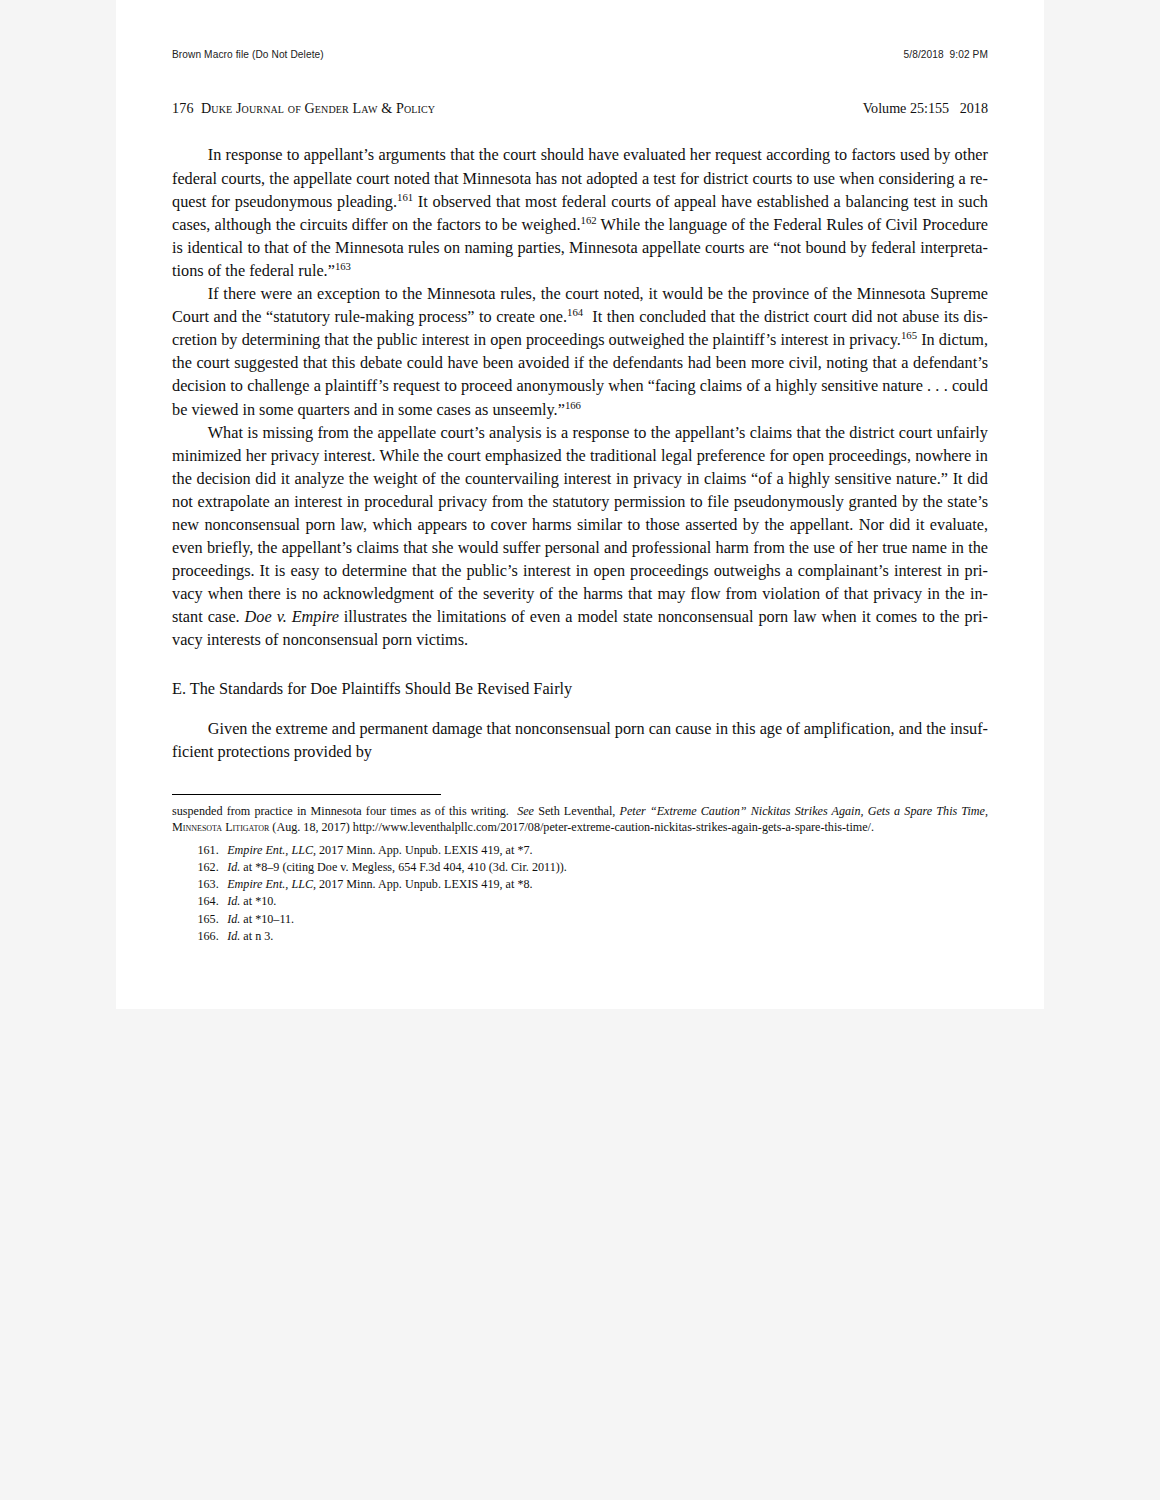Brown Macro file (Do Not Delete) 5/8/2018 9:02 PM
176 Duke Journal of Gender Law & Policy Volume 25:155 2018
In response to appellant’s arguments that the court should have evaluated her request according to factors used by other federal courts, the appellate court noted that Minnesota has not adopted a test for district courts to use when considering a request for pseudonymous pleading.161 It observed that most federal courts of appeal have established a balancing test in such cases, although the circuits differ on the factors to be weighed.162 While the language of the Federal Rules of Civil Procedure is identical to that of the Minnesota rules on naming parties, Minnesota appellate courts are “not bound by federal interpretations of the federal rule.”163
If there were an exception to the Minnesota rules, the court noted, it would be the province of the Minnesota Supreme Court and the “statutory rule-making process” to create one.164 It then concluded that the district court did not abuse its discretion by determining that the public interest in open proceedings outweighed the plaintiff’s interest in privacy.165 In dictum, the court suggested that this debate could have been avoided if the defendants had been more civil, noting that a defendant’s decision to challenge a plaintiff’s request to proceed anonymously when “facing claims of a highly sensitive nature . . . could be viewed in some quarters and in some cases as unseemly.”166
What is missing from the appellate court’s analysis is a response to the appellant’s claims that the district court unfairly minimized her privacy interest. While the court emphasized the traditional legal preference for open proceedings, nowhere in the decision did it analyze the weight of the countervailing interest in privacy in claims “of a highly sensitive nature.” It did not extrapolate an interest in procedural privacy from the statutory permission to file pseudonymously granted by the state’s new nonconsensual porn law, which appears to cover harms similar to those asserted by the appellant. Nor did it evaluate, even briefly, the appellant’s claims that she would suffer personal and professional harm from the use of her true name in the proceedings. It is easy to determine that the public’s interest in open proceedings outweighs a complainant’s interest in privacy when there is no acknowledgment of the severity of the harms that may flow from violation of that privacy in the instant case. Doe v. Empire illustrates the limitations of even a model state nonconsensual porn law when it comes to the privacy interests of nonconsensual porn victims.
E. The Standards for Doe Plaintiffs Should Be Revised Fairly
Given the extreme and permanent damage that nonconsensual porn can cause in this age of amplification, and the insufficient protections provided by
suspended from practice in Minnesota four times as of this writing. See Seth Leventhal, Peter “Extreme Caution” Nickitas Strikes Again, Gets a Spare This Time, Minnesota Litigator (Aug. 18, 2017) http://www.leventhalpllc.com/2017/08/peter-extreme-caution-nickitas-strikes-again-gets-a-spare-this-time/.
161. Empire Ent., LLC, 2017 Minn. App. Unpub. LEXIS 419, at *7.
162. Id. at *8–9 (citing Doe v. Megless, 654 F.3d 404, 410 (3d. Cir. 2011)).
163. Empire Ent., LLC, 2017 Minn. App. Unpub. LEXIS 419, at *8.
164. Id. at *10.
165. Id. at *10–11.
166. Id. at n 3.